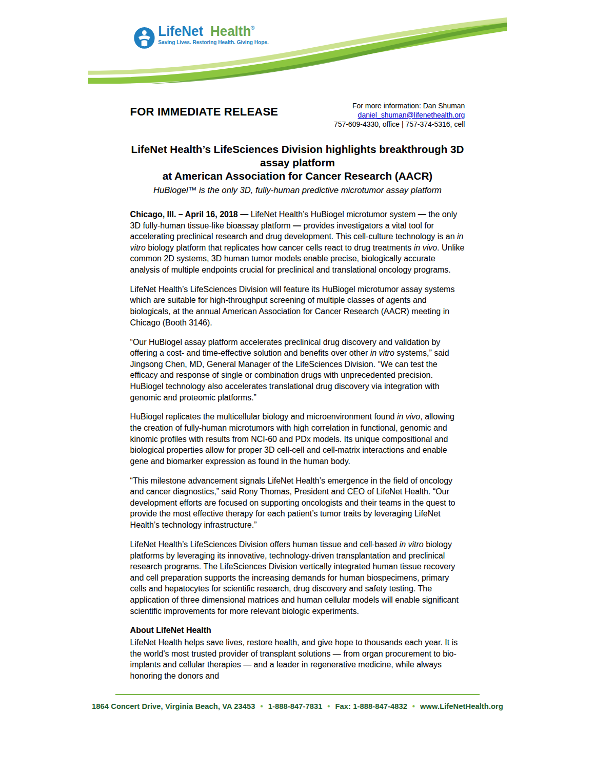LifeNet Health ® Saving Lives. Restoring Health. Giving Hope.
FOR IMMEDIATE RELEASE
For more information: Dan Shuman
daniel_shuman@lifenethealth.org
757-609-4330, office | 757-374-5316, cell
LifeNet Health’s LifeSciences Division highlights breakthrough 3D assay platform
at American Association for Cancer Research (AACR)
HuBiogel™ is the only 3D, fully-human predictive microtumor assay platform
Chicago, Ill. – April 16, 2018 — LifeNet Health’s HuBiogel microtumor system — the only 3D fully-human tissue-like bioassay platform — provides investigators a vital tool for accelerating preclinical research and drug development. This cell-culture technology is an in vitro biology platform that replicates how cancer cells react to drug treatments in vivo. Unlike common 2D systems, 3D human tumor models enable precise, biologically accurate analysis of multiple endpoints crucial for preclinical and translational oncology programs.
LifeNet Health’s LifeSciences Division will feature its HuBiogel microtumor assay systems which are suitable for high-throughput screening of multiple classes of agents and biologicals, at the annual American Association for Cancer Research (AACR) meeting in Chicago (Booth 3146).
“Our HuBiogel assay platform accelerates preclinical drug discovery and validation by offering a cost- and time-effective solution and benefits over other in vitro systems,” said Jingsong Chen, MD, General Manager of the LifeSciences Division. “We can test the efficacy and response of single or combination drugs with unprecedented precision. HuBiogel technology also accelerates translational drug discovery via integration with genomic and proteomic platforms.”
HuBiogel replicates the multicellular biology and microenvironment found in vivo, allowing the creation of fully-human microtumors with high correlation in functional, genomic and kinomic profiles with results from NCI-60 and PDx models. Its unique compositional and biological properties allow for proper 3D cell-cell and cell-matrix interactions and enable gene and biomarker expression as found in the human body.
“This milestone advancement signals LifeNet Health’s emergence in the field of oncology and cancer diagnostics,” said Rony Thomas, President and CEO of LifeNet Health. “Our development efforts are focused on supporting oncologists and their teams in the quest to provide the most effective therapy for each patient’s tumor traits by leveraging LifeNet Health’s technology infrastructure.”
LifeNet Health’s LifeSciences Division offers human tissue and cell-based in vitro biology platforms by leveraging its innovative, technology-driven transplantation and preclinical research programs. The LifeSciences Division vertically integrated human tissue recovery and cell preparation supports the increasing demands for human biospecimens, primary cells and hepatocytes for scientific research, drug discovery and safety testing. The application of three dimensional matrices and human cellular models will enable significant scientific improvements for more relevant biologic experiments.
About LifeNet Health
LifeNet Health helps save lives, restore health, and give hope to thousands each year. It is the world's most trusted provider of transplant solutions — from organ procurement to bio-implants and cellular therapies — and a leader in regenerative medicine, while always honoring the donors and
1864 Concert Drive, Virginia Beach, VA 23453 • 1-888-847-7831 • Fax: 1-888-847-4832 • www.LifeNetHealth.org